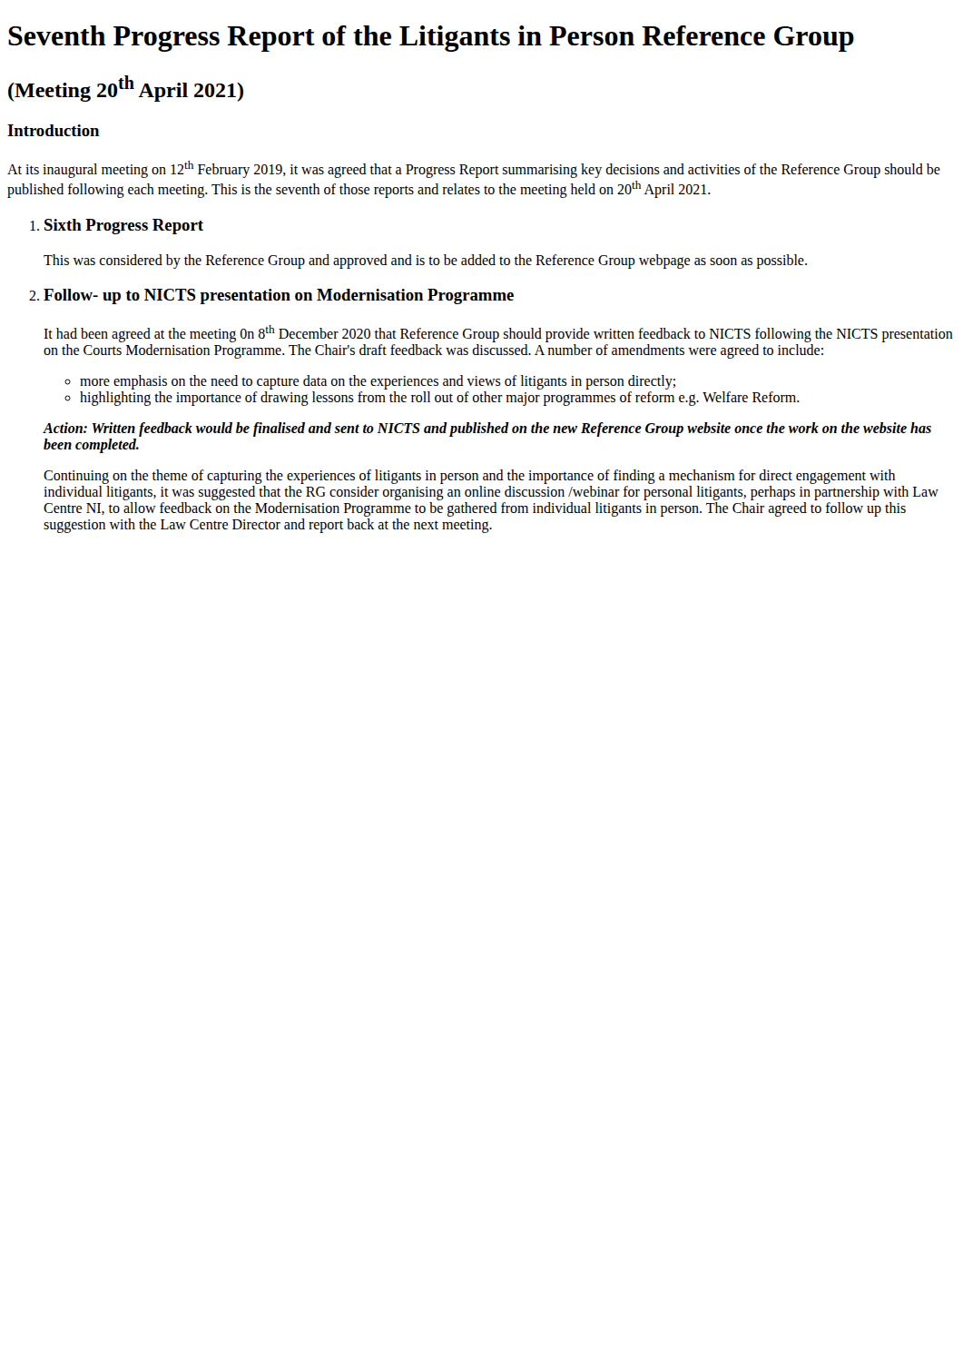Seventh Progress Report of the Litigants in Person Reference Group
(Meeting 20th April 2021)
Introduction
At its inaugural meeting on 12th February 2019, it was agreed that a Progress Report summarising key decisions and activities of the Reference Group should be published following each meeting. This is the seventh of those reports and relates to the meeting held on 20th April 2021.
Sixth Progress Report
This was considered by the Reference Group and approved and is to be added to the Reference Group webpage as soon as possible.
Follow- up to NICTS presentation on Modernisation Programme
It had been agreed at the meeting 0n 8th December 2020 that Reference Group should provide written feedback to NICTS following the NICTS presentation on the Courts Modernisation Programme. The Chair's draft feedback was discussed. A number of amendments were agreed to include:
more emphasis on the need to capture data on the experiences and views of litigants in person directly;
highlighting the importance of drawing lessons from the roll out of other major programmes of reform e.g. Welfare Reform.
Action: Written feedback would be finalised and sent to NICTS and published on the new Reference Group website once the work on the website has been completed.
Continuing on the theme of capturing the experiences of litigants in person and the importance of finding a mechanism for direct engagement with individual litigants, it was suggested that the RG consider organising an online discussion /webinar for personal litigants, perhaps in partnership with Law Centre NI, to allow feedback on the Modernisation Programme to be gathered from individual litigants in person. The Chair agreed to follow up this suggestion with the Law Centre Director and report back at the next meeting.